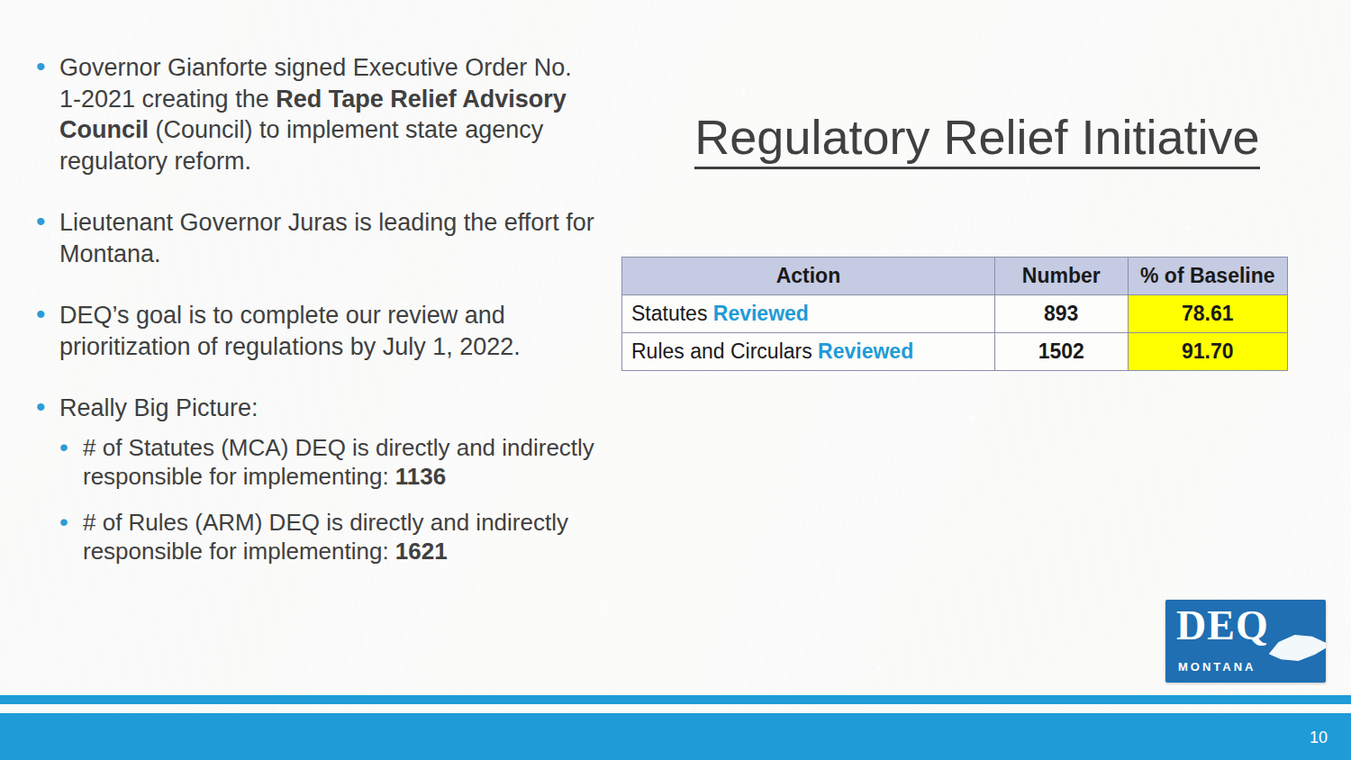Regulatory Relief Initiative
Governor Gianforte signed Executive Order No. 1-2021 creating the Red Tape Relief Advisory Council (Council) to implement state agency regulatory reform.
Lieutenant Governor Juras is leading the effort for Montana.
DEQ’s goal is to complete our review and prioritization of regulations by July 1, 2022.
Really Big Picture:
# of Statutes (MCA) DEQ is directly and indirectly responsible for implementing: 1136
# of Rules (ARM) DEQ is directly and indirectly responsible for implementing: 1621
| Action | Number | % of Baseline |
| --- | --- | --- |
| Statutes Reviewed | 893 | 78.61 |
| Rules and Circulars Reviewed | 1502 | 91.70 |
DEQ
MONTANA
10